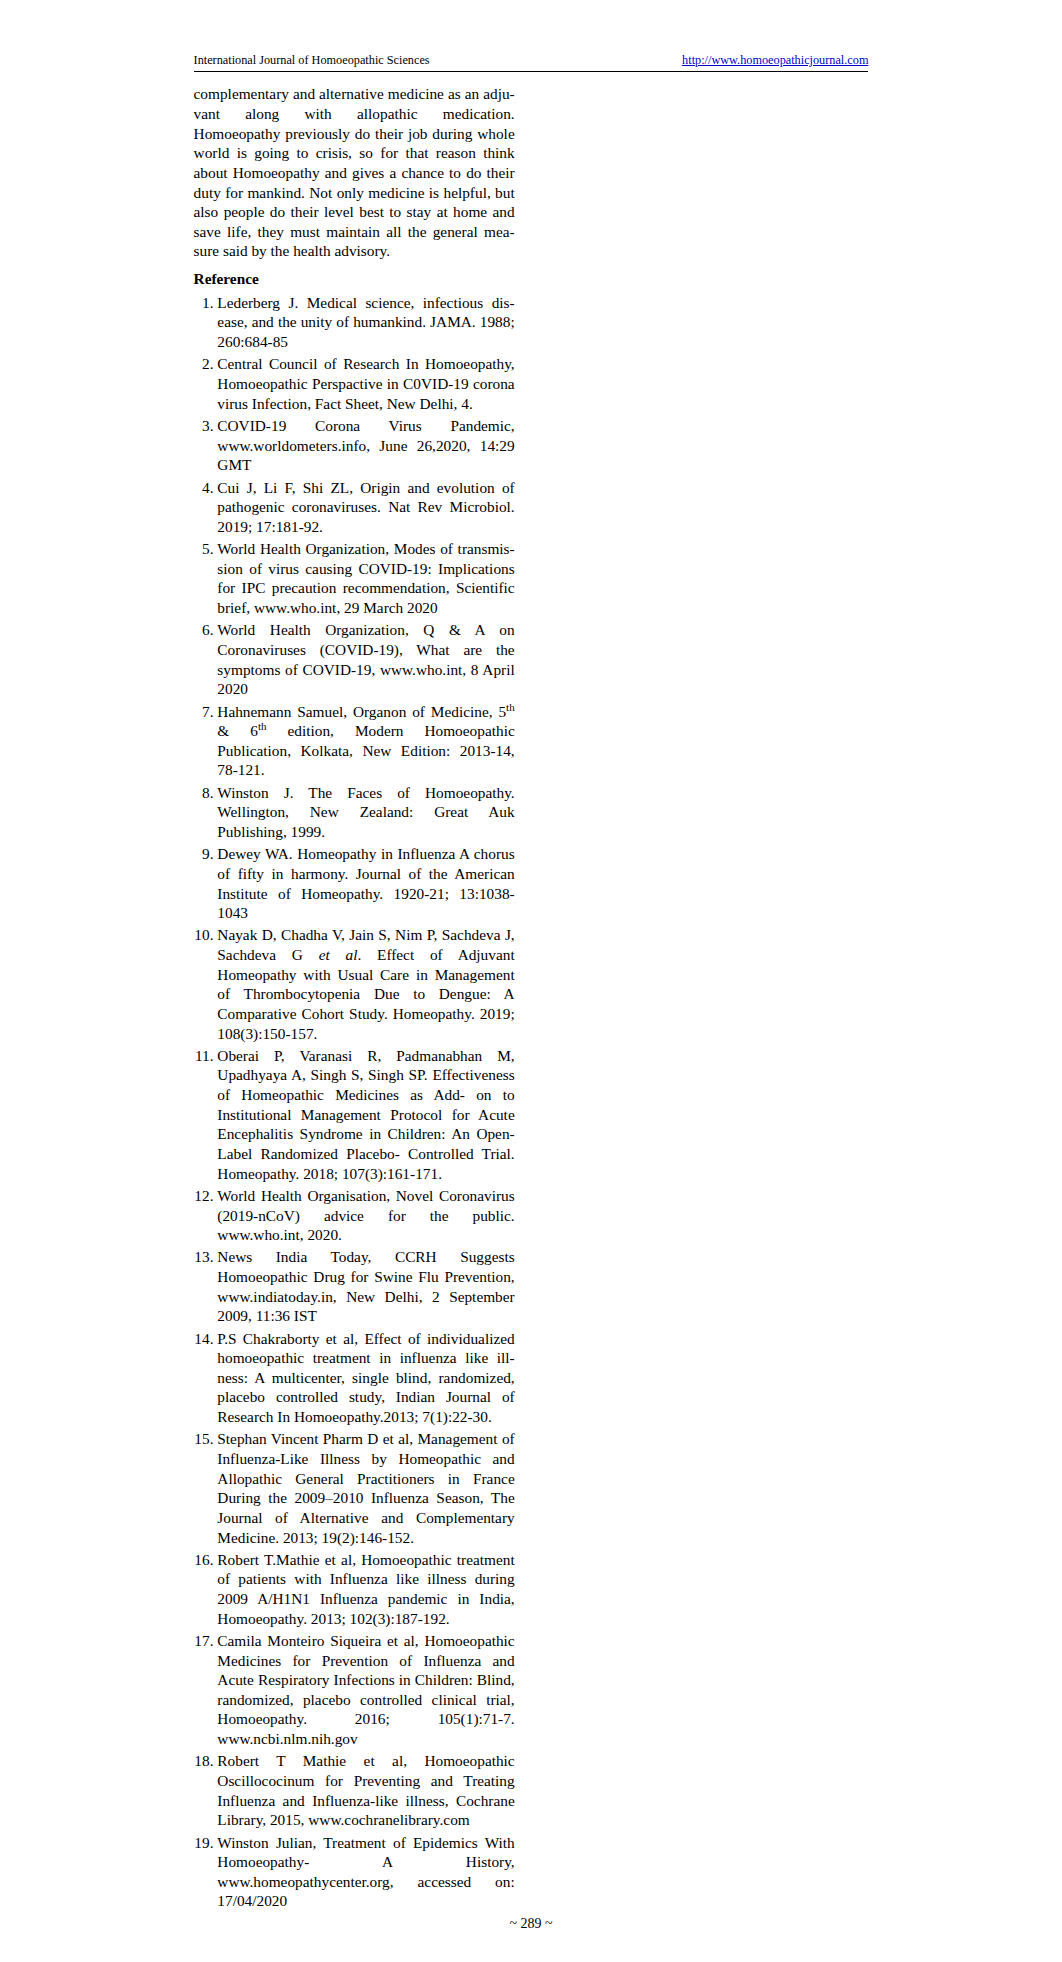International Journal of Homoeopathic Sciences http://www.homoeopathicjournal.com
complementary and alternative medicine as an adjuvant along with allopathic medication. Homoeopathy previously do their job during whole world is going to crisis, so for that reason think about Homoeopathy and gives a chance to do their duty for mankind. Not only medicine is helpful, but also people do their level best to stay at home and save life, they must maintain all the general measure said by the health advisory.
Reference
Lederberg J. Medical science, infectious disease, and the unity of humankind. JAMA. 1988; 260:684-85
Central Council of Research In Homoeopathy, Homoeopathic Perspactive in C0VID-19 corona virus Infection, Fact Sheet, New Delhi, 4.
COVID-19 Corona Virus Pandemic, www.worldometers.info, June 26,2020, 14:29 GMT
Cui J, Li F, Shi ZL, Origin and evolution of pathogenic coronaviruses. Nat Rev Microbiol. 2019; 17:181-92.
World Health Organization, Modes of transmission of virus causing COVID-19: Implications for IPC precaution recommendation, Scientific brief, www.who.int, 29 March 2020
World Health Organization, Q & A on Coronaviruses (COVID-19), What are the symptoms of COVID-19, www.who.int, 8 April 2020
Hahnemann Samuel, Organon of Medicine, 5th & 6th edition, Modern Homoeopathic Publication, Kolkata, New Edition: 2013-14, 78-121.
Winston J. The Faces of Homoeopathy. Wellington, New Zealand: Great Auk Publishing, 1999.
Dewey WA. Homeopathy in Influenza A chorus of fifty in harmony. Journal of the American Institute of Homeopathy. 1920-21; 13:1038-1043
Nayak D, Chadha V, Jain S, Nim P, Sachdeva J, Sachdeva G et al. Effect of Adjuvant Homeopathy with Usual Care in Management of Thrombocytopenia Due to Dengue: A Comparative Cohort Study. Homeopathy. 2019; 108(3):150-157.
Oberai P, Varanasi R, Padmanabhan M, Upadhyaya A, Singh S, Singh SP. Effectiveness of Homeopathic Medicines as Add- on to Institutional Management Protocol for Acute Encephalitis Syndrome in Children: An Open-Label Randomized Placebo- Controlled Trial. Homeopathy. 2018; 107(3):161-171.
World Health Organisation, Novel Coronavirus (2019-nCoV) advice for the public. www.who.int, 2020.
News India Today, CCRH Suggests Homoeopathic Drug for Swine Flu Prevention, www.indiatoday.in, New Delhi, 2 September 2009, 11:36 IST
P.S Chakraborty et al, Effect of individualized homoeopathic treatment in influenza like illness: A multicenter, single blind, randomized, placebo controlled study, Indian Journal of Research In Homoeopathy.2013; 7(1):22-30.
Stephan Vincent Pharm D et al, Management of Influenza-Like Illness by Homeopathic and Allopathic General Practitioners in France During the 2009–2010 Influenza Season, The Journal of Alternative and Complementary Medicine. 2013; 19(2):146-152.
Robert T.Mathie et al, Homoeopathic treatment of patients with Influenza like illness during 2009 A/H1N1 Influenza pandemic in India, Homoeopathy. 2013; 102(3):187-192.
Camila Monteiro Siqueira et al, Homoeopathic Medicines for Prevention of Influenza and Acute Respiratory Infections in Children: Blind, randomized, placebo controlled clinical trial, Homoeopathy. 2016; 105(1):71-7. www.ncbi.nlm.nih.gov
Robert T Mathie et al, Homoeopathic Oscillococinum for Preventing and Treating Influenza and Influenza-like illness, Cochrane Library, 2015, www.cochranelibrary.com
Winston Julian, Treatment of Epidemics With Homoeopathy- A History, www.homeopathycenter.org, accessed on: 17/04/2020
~ 289 ~